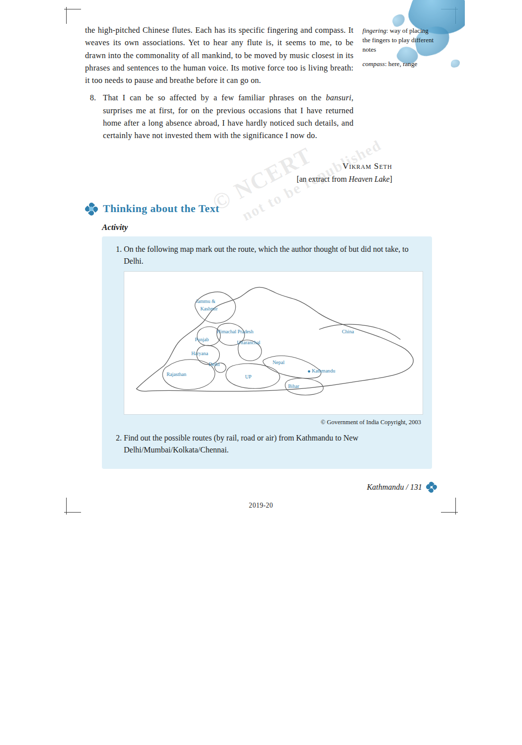© NCERT not to be republished
the high-pitched Chinese flutes. Each has its specific fingering and compass. It weaves its own associations. Yet to hear any flute is, it seems to me, to be drawn into the commonality of all mankind, to be moved by music closest in its phrases and sentences to the human voice. Its motive force too is living breath: it too needs to pause and breathe before it can go on.
8.
That I can be so affected by a few familiar phrases on the bansuri, surprises me at first, for on the previous occasions that I have returned home after a long absence abroad, I have hardly noticed such details, and certainly have not invested them with the significance I now do.
fingering: way of placing the fingers to play different notes
compass: here, range
Vikram Seth
[an extract from Heaven Lake]
Thinking about the Text
Activity
On the following map mark out the route, which the author thought of but did not take, to Delhi.
Jammu & Kashmir Himachal Pradesh Punjab Uttaranchal Haryana Delhi Rajasthan UP Nepal Kathmandu Bihar China
© Government of India Copyright, 2003
Find out the possible routes (by rail, road or air) from Kathmandu to New Delhi/Mumbai/Kolkata/Chennai.
Kathmandu / 131
2019-20